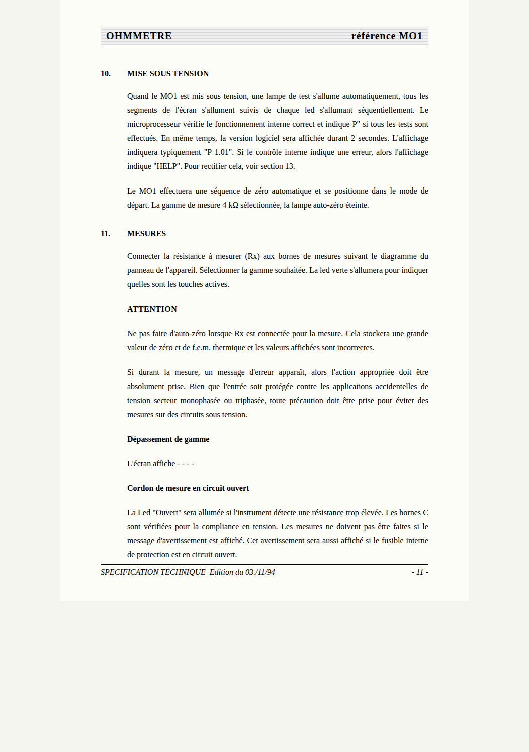OHMMETRE référence MO1
10. MISE SOUS TENSION
Quand le MO1 est mis sous tension, une lampe de test s'allume automatiquement, tous les segments de l'écran s'allument suivis de chaque led s'allumant séquentiellement. Le microprocesseur vérifie le fonctionnement interne correct et indique P" si tous les tests sont effectués. En même temps, la version logiciel sera affichée durant 2 secondes. L'affichage indiquera typiquement "P 1.01". Si le contrôle interne indique une erreur, alors l'affichage indique "HELP". Pour rectifier cela, voir section 13.
Le MO1 effectuera une séquence de zéro automatique et se positionne dans le mode de départ. La gamme de mesure 4 kΩ sélectionnée, la lampe auto-zéro éteinte.
11. MESURES
Connecter la résistance à mesurer (Rx) aux bornes de mesures suivant le diagramme du panneau de l'appareil. Sélectionner la gamme souhaitée. La led verte s'allumera pour indiquer quelles sont les touches actives.
ATTENTION
Ne pas faire d'auto-zéro lorsque Rx est connectée pour la mesure. Cela stockera une grande valeur de zéro et de f.e.m. thermique et les valeurs affichées sont incorrectes.
Si durant la mesure, un message d'erreur apparaît, alors l'action appropriée doit être absolument prise. Bien que l'entrée soit protégée contre les applications accidentelles de tension secteur monophasée ou triphasée, toute précaution doit être prise pour éviter des mesures sur des circuits sous tension.
Dépassement de gamme
L'écran affiche - - - -
Cordon de mesure en circuit ouvert
La Led "Ouvert" sera allumée si l'instrument détecte une résistance trop élevée. Les bornes C sont vérifiées pour la compliance en tension. Les mesures ne doivent pas être faites si le message d'avertissement est affiché. Cet avertissement sera aussi affiché si le fusible interne de protection est en circuit ouvert.
SPECIFICATION TECHNIQUE Edition du 03./11/94 - 11 -